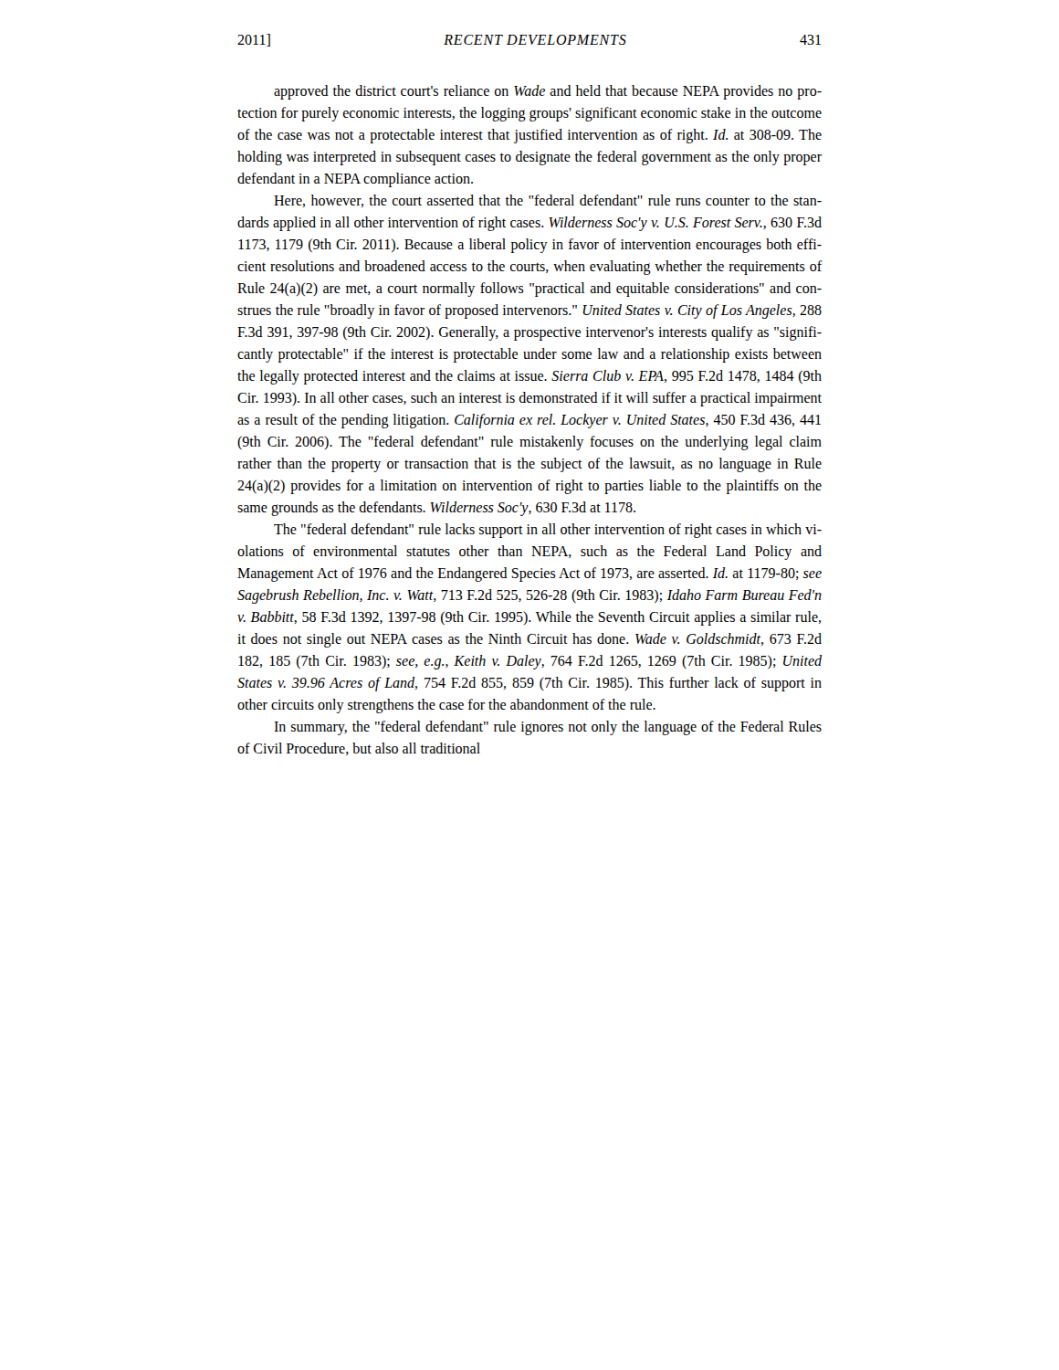2011] RECENT DEVELOPMENTS 431
approved the district court's reliance on Wade and held that because NEPA provides no protection for purely economic interests, the logging groups' significant economic stake in the outcome of the case was not a protectable interest that justified intervention as of right. Id. at 308-09. The holding was interpreted in subsequent cases to designate the federal government as the only proper defendant in a NEPA compliance action.
Here, however, the court asserted that the "federal defendant" rule runs counter to the standards applied in all other intervention of right cases. Wilderness Soc'y v. U.S. Forest Serv., 630 F.3d 1173, 1179 (9th Cir. 2011). Because a liberal policy in favor of intervention encourages both efficient resolutions and broadened access to the courts, when evaluating whether the requirements of Rule 24(a)(2) are met, a court normally follows "practical and equitable considerations" and construes the rule "broadly in favor of proposed intervenors." United States v. City of Los Angeles, 288 F.3d 391, 397-98 (9th Cir. 2002). Generally, a prospective intervenor's interests qualify as "significantly protectable" if the interest is protectable under some law and a relationship exists between the legally protected interest and the claims at issue. Sierra Club v. EPA, 995 F.2d 1478, 1484 (9th Cir. 1993). In all other cases, such an interest is demonstrated if it will suffer a practical impairment as a result of the pending litigation. California ex rel. Lockyer v. United States, 450 F.3d 436, 441 (9th Cir. 2006). The "federal defendant" rule mistakenly focuses on the underlying legal claim rather than the property or transaction that is the subject of the lawsuit, as no language in Rule 24(a)(2) provides for a limitation on intervention of right to parties liable to the plaintiffs on the same grounds as the defendants. Wilderness Soc'y, 630 F.3d at 1178.
The "federal defendant" rule lacks support in all other intervention of right cases in which violations of environmental statutes other than NEPA, such as the Federal Land Policy and Management Act of 1976 and the Endangered Species Act of 1973, are asserted. Id. at 1179-80; see Sagebrush Rebellion, Inc. v. Watt, 713 F.2d 525, 526-28 (9th Cir. 1983); Idaho Farm Bureau Fed'n v. Babbitt, 58 F.3d 1392, 1397-98 (9th Cir. 1995). While the Seventh Circuit applies a similar rule, it does not single out NEPA cases as the Ninth Circuit has done. Wade v. Goldschmidt, 673 F.2d 182, 185 (7th Cir. 1983); see, e.g., Keith v. Daley, 764 F.2d 1265, 1269 (7th Cir. 1985); United States v. 39.96 Acres of Land, 754 F.2d 855, 859 (7th Cir. 1985). This further lack of support in other circuits only strengthens the case for the abandonment of the rule.
In summary, the "federal defendant" rule ignores not only the language of the Federal Rules of Civil Procedure, but also all traditional